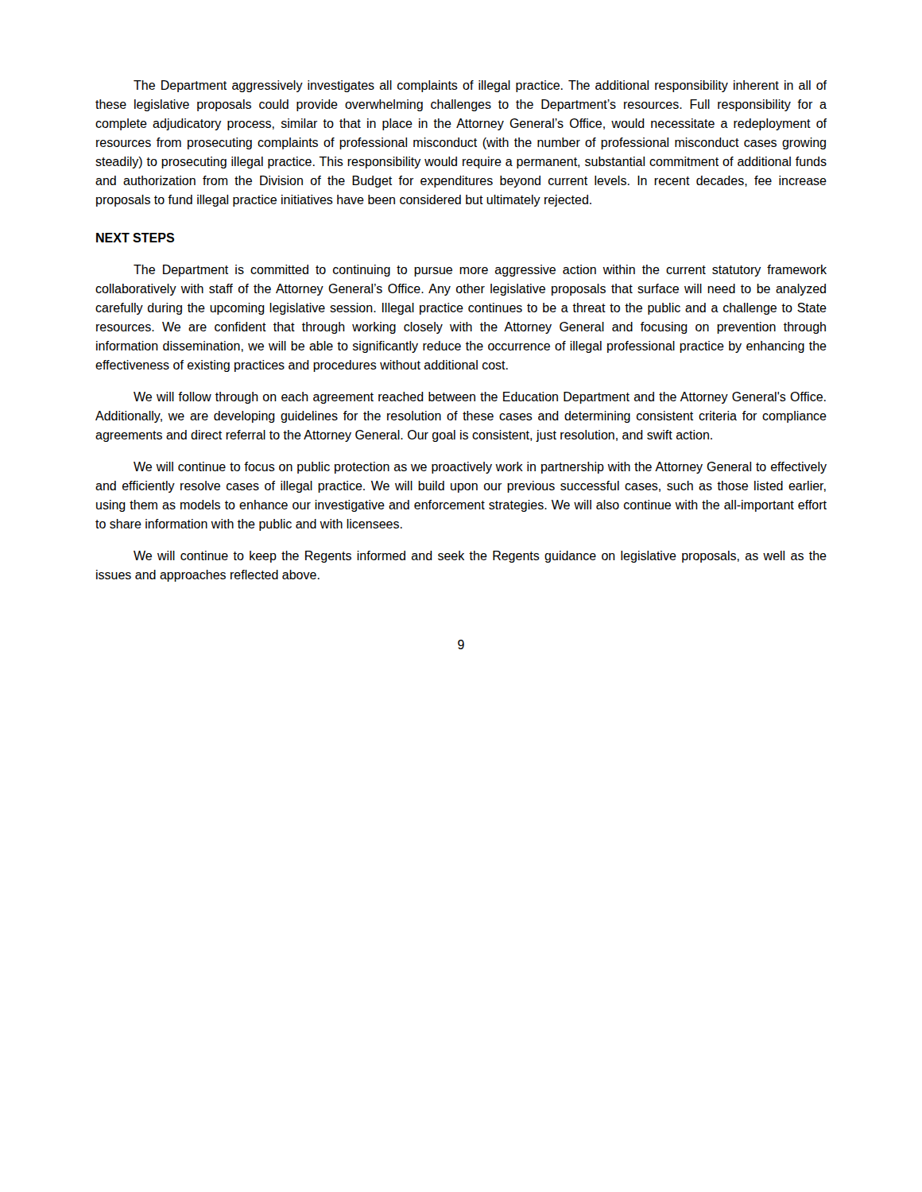The Department aggressively investigates all complaints of illegal practice. The additional responsibility inherent in all of these legislative proposals could provide overwhelming challenges to the Department’s resources. Full responsibility for a complete adjudicatory process, similar to that in place in the Attorney General’s Office, would necessitate a redeployment of resources from prosecuting complaints of professional misconduct (with the number of professional misconduct cases growing steadily) to prosecuting illegal practice. This responsibility would require a permanent, substantial commitment of additional funds and authorization from the Division of the Budget for expenditures beyond current levels. In recent decades, fee increase proposals to fund illegal practice initiatives have been considered but ultimately rejected.
Next Steps
The Department is committed to continuing to pursue more aggressive action within the current statutory framework collaboratively with staff of the Attorney General’s Office. Any other legislative proposals that surface will need to be analyzed carefully during the upcoming legislative session. Illegal practice continues to be a threat to the public and a challenge to State resources. We are confident that through working closely with the Attorney General and focusing on prevention through information dissemination, we will be able to significantly reduce the occurrence of illegal professional practice by enhancing the effectiveness of existing practices and procedures without additional cost.
We will follow through on each agreement reached between the Education Department and the Attorney General's Office. Additionally, we are developing guidelines for the resolution of these cases and determining consistent criteria for compliance agreements and direct referral to the Attorney General. Our goal is consistent, just resolution, and swift action.
We will continue to focus on public protection as we proactively work in partnership with the Attorney General to effectively and efficiently resolve cases of illegal practice. We will build upon our previous successful cases, such as those listed earlier, using them as models to enhance our investigative and enforcement strategies. We will also continue with the all-important effort to share information with the public and with licensees.
We will continue to keep the Regents informed and seek the Regents guidance on legislative proposals, as well as the issues and approaches reflected above.
9